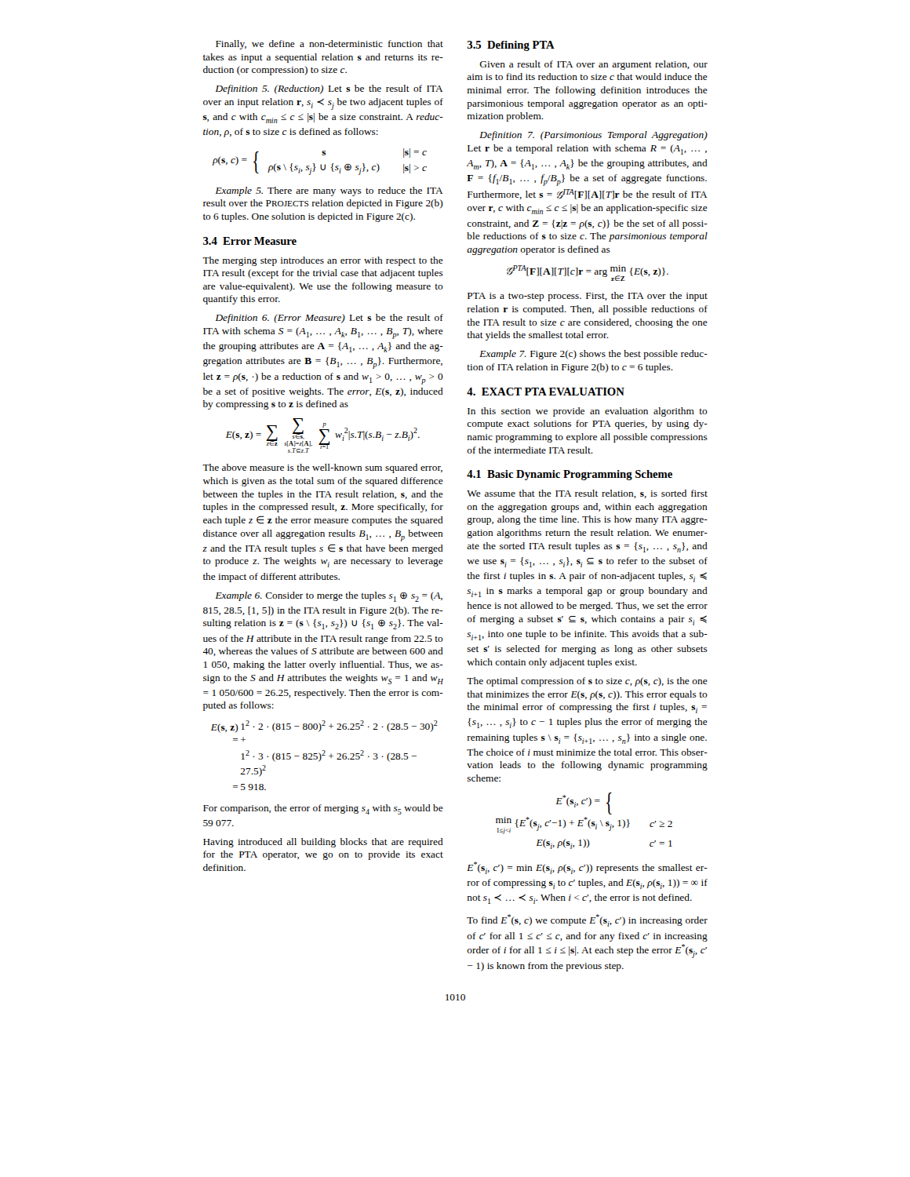Finally, we define a non-deterministic function that takes as input a sequential relation s and returns its reduction (or compression) to size c.
Definition 5. (Reduction) Let s be the result of ITA over an input relation r, si ≺ sj be two adjacent tuples of s, and c with cmin ≤ c ≤ |s| be a size constraint. A reduction, ρ, of s to size c is defined as follows:
ρ(s, c) = {
| s | / s / = c |
| ρ ( s \ { s i , s j } ∪ { s i ⊕ s j }, c ) | / s / > c |
Example 5. There are many ways to reduce the ITA result over the PROJECTS relation depicted in Figure 2(b) to 6 tuples. One solution is depicted in Figure 2(c).
3.4 Error Measure
The merging step introduces an error with respect to the ITA result (except for the trivial case that adjacent tuples are value-equivalent). We use the following measure to quantify this error.
Definition 6. (Error Measure) Let s be the result of ITA with schema S = (A 1, … , Ak, B 1, … , Bp, T), where the grouping attributes are A = {A 1, … , Ak} and the aggregation attributes are B = {B 1, … , Bp}. Furthermore, let z = ρ(s, ·) be a reduction of s and w 1 > 0, … , wp > 0 be a set of positive weights. The error, E(s, z), induced by compressing s to z is defined as
E(s, z) = ∑z∈z ∑s∈s,
s[A]=z[A],
s.T⊆z.T p∑i=1 wi 2|s.T|(s.Bi − z.Bi)2.
The above measure is the well-known sum squared error, which is given as the total sum of the squared difference between the tuples in the ITA result relation, s, and the tuples in the compressed result, z. More specifically, for each tuple z ∈ z the error measure computes the squared distance over all aggregation results B 1, … , Bp between z and the ITA result tuples s ∈ s that have been merged to produce z. The weights wi are necessary to leverage the impact of different attributes.
Example 6. Consider to merge the tuples s 1 ⊕ s 2 = (A, 815, 28.5, [1, 5]) in the ITA result in Figure 2(b). The resulting relation is z = (s \ {s 1, s 2}) ∪ {s 1 ⊕ s 2}. The values of the H attribute in the ITA result range from 22.5 to 40, whereas the values of S attribute are between 600 and 1 050, making the latter overly influential. Thus, we assign to the S and H attributes the weights wS = 1 and wH = 1 050/600 = 26.25, respectively. Then the error is computed as follows:
E(s, z) = 12 · 2 · (815 − 800)2 + 26.252 · 2 · (28.5 − 30)2 +
12 · 3 · (815 − 825)2 + 26.252 · 3 · (28.5 − 27.5)2
= 5 918.
For comparison, the error of merging s 4 with s 5 would be 59 077.
Having introduced all building blocks that are required for the PTA operator, we go on to provide its exact definition.
3.5 Defining PTA
Given a result of ITA over an argument relation, our aim is to find its reduction to size c that would induce the minimal error. The following definition introduces the parsimonious temporal aggregation operator as an optimization problem.
Definition 7. (Parsimonious Temporal Aggregation) Let r be a temporal relation with schema R = (A 1, … , Am, T), A = {A 1, … , Ak} be the grouping attributes, and F = {f 1/B 1, … , fp/Bp} be a set of aggregate functions. Furthermore, let s = 𝒢ITA[F][A][T]r be the result of ITA over r, c with cmin ≤ c ≤ |s| be an application-specific size constraint, and Z = {z|z = ρ(s, c)} be the set of all possible reductions of s to size c. The parsimonious temporal aggregation operator is defined as
𝒢PTA[F][A][T][c]r = arg min z∈Z {E(s, z)}.
PTA is a two-step process. First, the ITA over the input relation r is computed. Then, all possible reductions of the ITA result to size c are considered, choosing the one that yields the smallest total error.
Example 7. Figure 2(c) shows the best possible reduction of ITA relation in Figure 2(b) to c = 6 tuples.
4. EXACT PTA EVALUATION
In this section we provide an evaluation algorithm to compute exact solutions for PTA queries, by using dynamic programming to explore all possible compressions of the intermediate ITA result.
4.1 Basic Dynamic Programming Scheme
We assume that the ITA result relation, s, is sorted first on the aggregation groups and, within each aggregation group, along the time line. This is how many ITA aggregation algorithms return the result relation. We enumerate the sorted ITA result tuples as s = {s 1, … , sn}, and we use si = {s 1, … , si}, si ⊆ s to refer to the subset of the first i tuples in s. A pair of non-adjacent tuples, si ≼ si+1 in s marks a temporal gap or group boundary and hence is not allowed to be merged. Thus, we set the error of merging a subset s′ ⊆ s, which contains a pair si ≼ si+1, into one tuple to be infinite. This avoids that a subset s′ is selected for merging as long as other subsets which contain only adjacent tuples exist.
The optimal compression of s to size c, ρ(s, c), is the one that minimizes the error E(s, ρ(s, c)). This error equals to the minimal error of compressing the first i tuples, si = {s 1, … , si} to c − 1 tuples plus the error of merging the remaining tuples s \ si = {si+1, … , sn} into a single one. The choice of i must minimize the total error. This observation leads to the following dynamic programming scheme:
E*(si, c′) = {
| min 1≤ j < i { E * ( s j , c ′−1) + E * ( s i \ s j , 1)} | c ′ ≥ 2 |
| E ( s i , ρ ( s i , 1)) | c ′ = 1 |
E*(si, c′) = min E(si, ρ(si, c′)) represents the smallest error of compressing si to c′ tuples, and E(si, ρ(si, 1)) = ∞ if not s 1 ≺ … ≺ si. When i < c′, the error is not defined.
To find E*(s, c) we compute E*(si, c′) in increasing order of c′ for all 1 ≤ c′ ≤ c, and for any fixed c′ in increasing order of i for all 1 ≤ i ≤ |s|. At each step the error E*(sj, c′ − 1) is known from the previous step.
1010